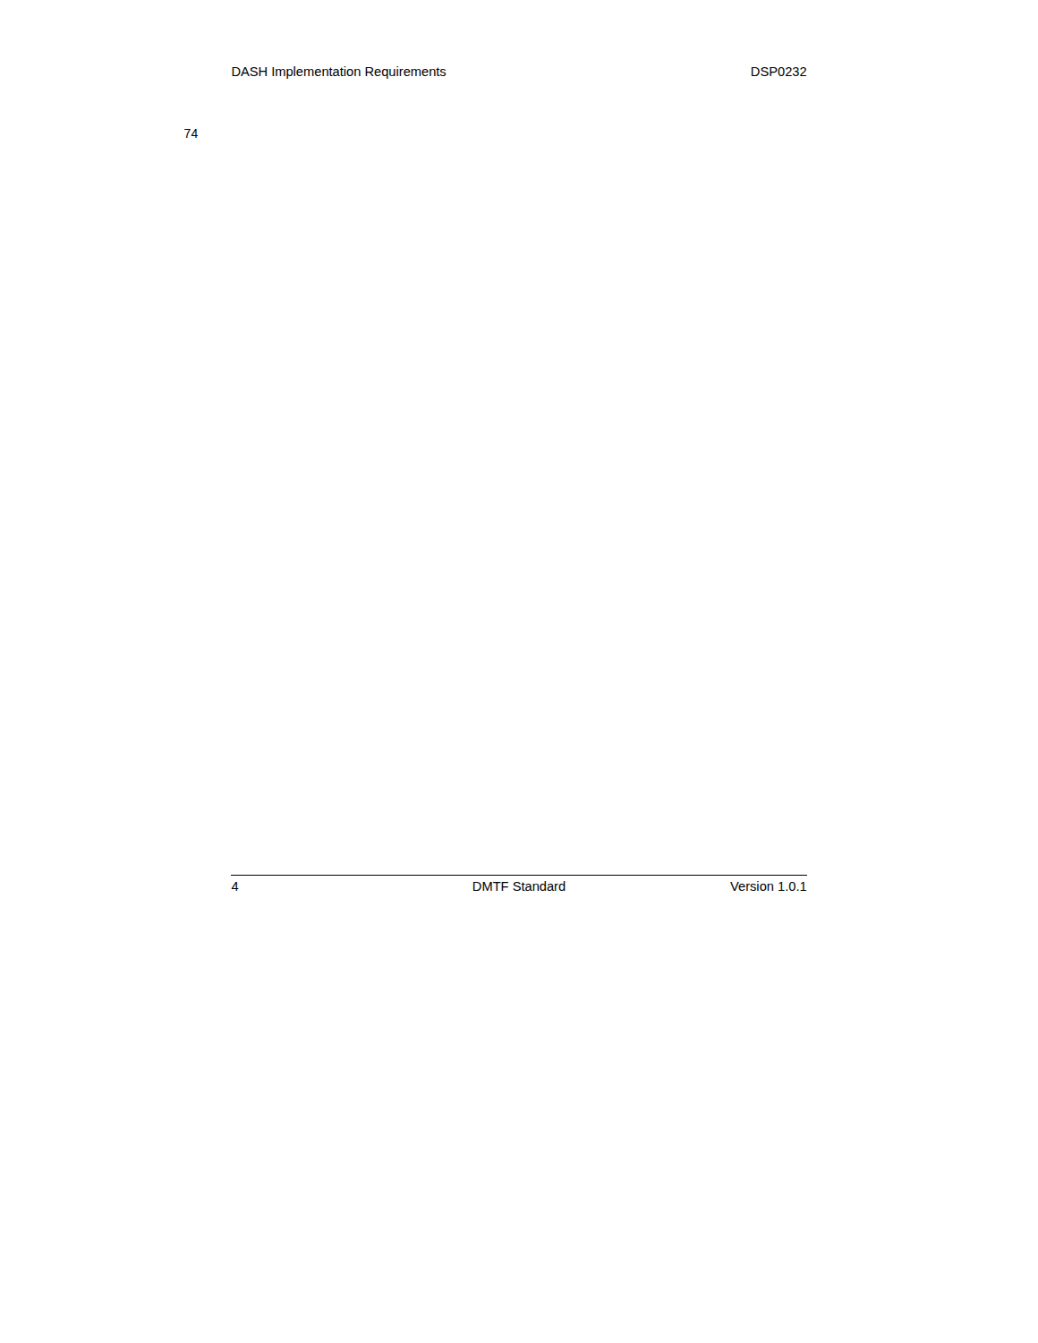DASH Implementation Requirements
DSP0232
74
4
DMTF Standard
Version 1.0.1